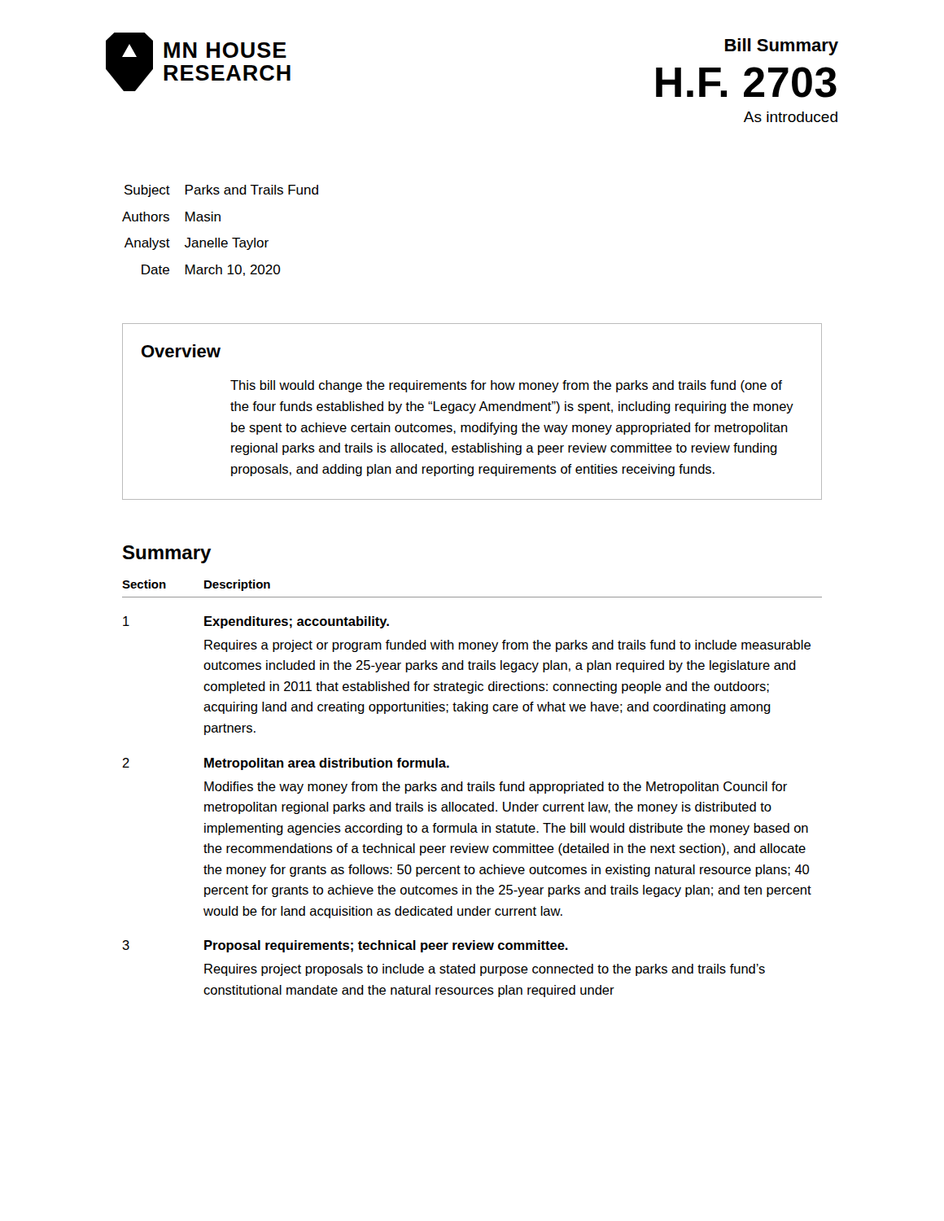MN HOUSE
RESEARCH
Bill Summary
H.F. 2703
As introduced
| Subject | Parks and Trails Fund |
| Authors | Masin |
| Analyst | Janelle Taylor |
| Date | March 10, 2020 |
Overview
This bill would change the requirements for how money from the parks and trails fund (one of the four funds established by the “Legacy Amendment”) is spent, including requiring the money be spent to achieve certain outcomes, modifying the way money appropriated for metropolitan regional parks and trails is allocated, establishing a peer review committee to review funding proposals, and adding plan and reporting requirements of entities receiving funds.
Summary
| Section | Description |
| --- | --- |
| 1 | Expenditures; accountability. Requires a project or program funded with money from the parks and trails fund to include measurable outcomes included in the 25-year parks and trails legacy plan, a plan required by the legislature and completed in 2011 that established for strategic directions: connecting people and the outdoors; acquiring land and creating opportunities; taking care of what we have; and coordinating among partners. |
| 2 | Metropolitan area distribution formula. Modifies the way money from the parks and trails fund appropriated to the Metropolitan Council for metropolitan regional parks and trails is allocated. Under current law, the money is distributed to implementing agencies according to a formula in statute. The bill would distribute the money based on the recommendations of a technical peer review committee (detailed in the next section), and allocate the money for grants as follows: 50 percent to achieve outcomes in existing natural resource plans; 40 percent for grants to achieve the outcomes in the 25-year parks and trails legacy plan; and ten percent would be for land acquisition as dedicated under current law. |
| 3 | Proposal requirements; technical peer review committee. Requires project proposals to include a stated purpose connected to the parks and trails fund’s constitutional mandate and the natural resources plan required under |